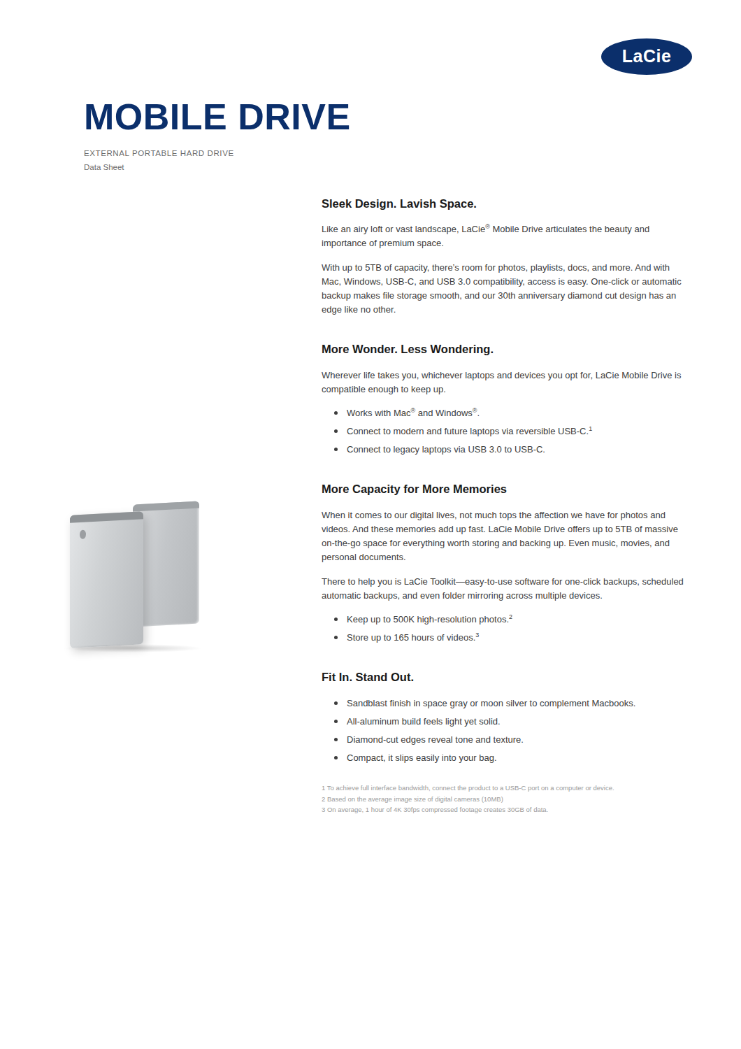LaCie
MOBILE DRIVE
External Portable Hard Drive
Data Sheet
Sleek Design. Lavish Space.
Like an airy loft or vast landscape, LaCie® Mobile Drive articulates the beauty and importance of premium space.
With up to 5TB of capacity, there’s room for photos, playlists, docs, and more. And with Mac, Windows, USB-C, and USB 3.0 compatibility, access is easy. One-click or automatic backup makes file storage smooth, and our 30th anniversary diamond cut design has an edge like no other.
More Wonder. Less Wondering.
Wherever life takes you, whichever laptops and devices you opt for, LaCie Mobile Drive is compatible enough to keep up.
Works with Mac® and Windows®.
Connect to modern and future laptops via reversible USB-C.1
Connect to legacy laptops via USB 3.0 to USB-C.
More Capacity for More Memories
When it comes to our digital lives, not much tops the affection we have for photos and videos. And these memories add up fast. LaCie Mobile Drive offers up to 5TB of massive on-the-go space for everything worth storing and backing up. Even music, movies, and personal documents.
There to help you is LaCie Toolkit—easy-to-use software for one-click backups, scheduled automatic backups, and even folder mirroring across multiple devices.
Keep up to 500K high-resolution photos.2
Store up to 165 hours of videos.3
Fit In. Stand Out.
Sandblast finish in space gray or moon silver to complement Macbooks.
All-aluminum build feels light yet solid.
Diamond-cut edges reveal tone and texture.
Compact, it slips easily into your bag.
1 To achieve full interface bandwidth, connect the product to a USB-C port on a computer or device.
2 Based on the average image size of digital cameras (10MB)
3 On average, 1 hour of 4K 30fps compressed footage creates 30GB of data.